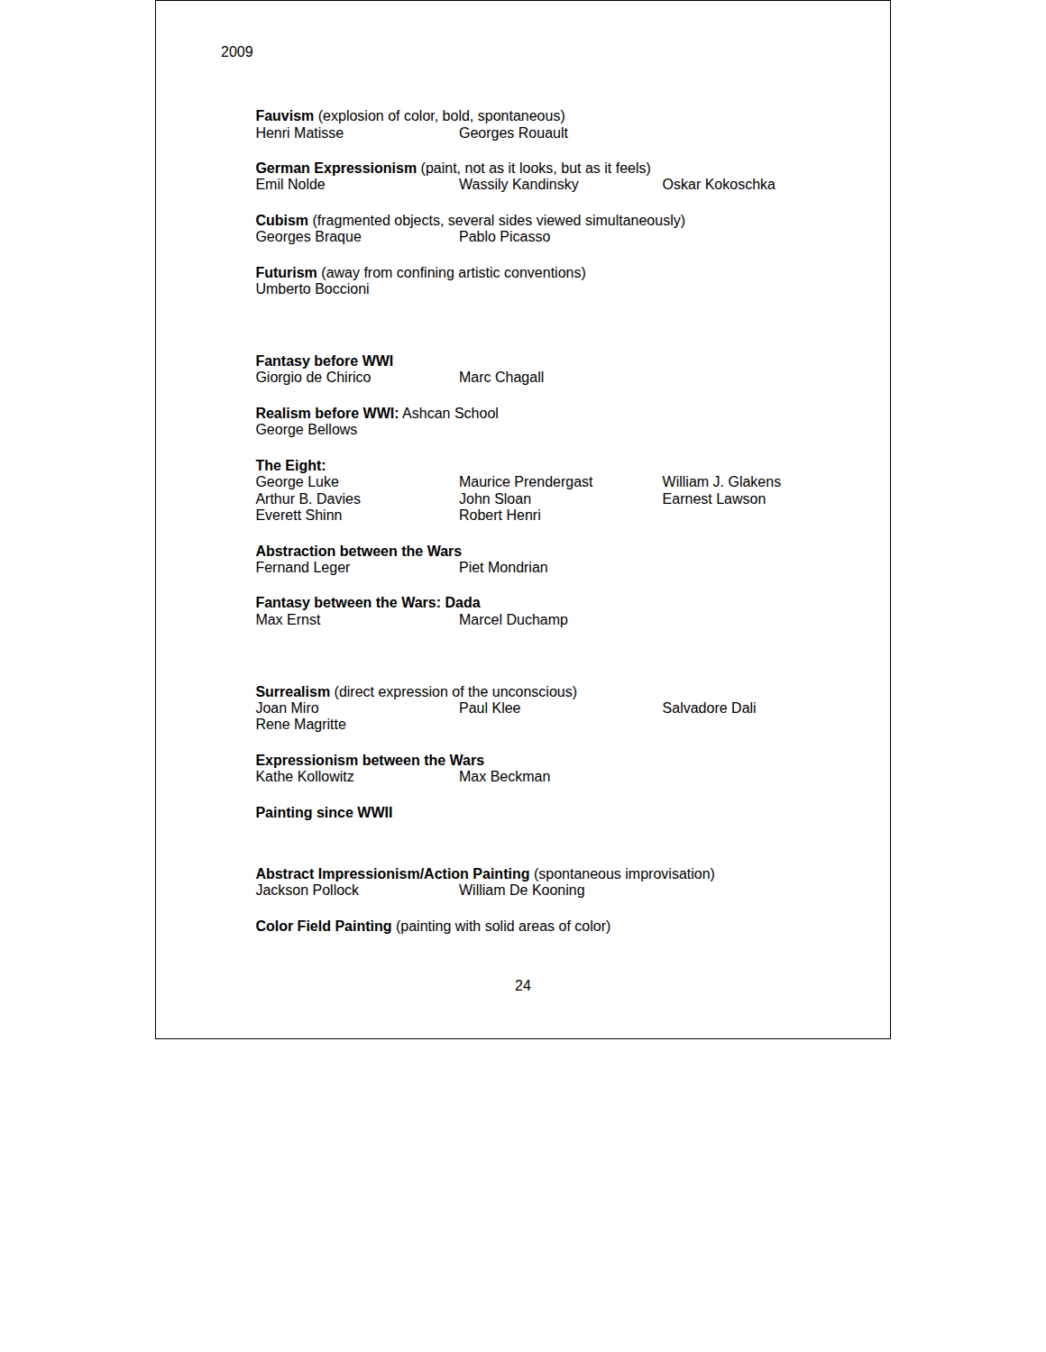2009
Fauvism
(explosion of color, bold, spontaneous)
| Henri Matisse | Georges Rouault | |
German Expressionism
(paint, not as it looks, but as it feels)
| Emil Nolde | Wassily Kandinsky | Oskar Kokoschka |
Cubism
(fragmented objects, several sides viewed simultaneously)
| Georges Braque | Pablo Picasso | |
Futurism
(away from confining artistic conventions)
| Umberto Boccioni | | |
Fantasy before WWI
| Giorgio de Chirico | Marc Chagall | |
Realism before WWI:
Ashcan School
| George Bellows | | |
The Eight:
| George Luke | Maurice Prendergast | William J. Glakens |
| Arthur B. Davies | John Sloan | Earnest Lawson |
| Everett Shinn | Robert Henri | |
Abstraction between the Wars
| Fernand Leger | Piet Mondrian | |
Fantasy between the Wars: Dada
| Max Ernst | Marcel Duchamp | |
Surrealism
(direct expression of the unconscious)
| Joan Miro | Paul Klee | Salvadore Dali |
| Rene Magritte | | |
Expressionism between the Wars
| Kathe Kollowitz | Max Beckman | |
Painting since WWII
Abstract Impressionism/Action Painting
(spontaneous improvisation)
| Jackson Pollock | William De Kooning | |
Color Field Painting
(painting with solid areas of color)
24